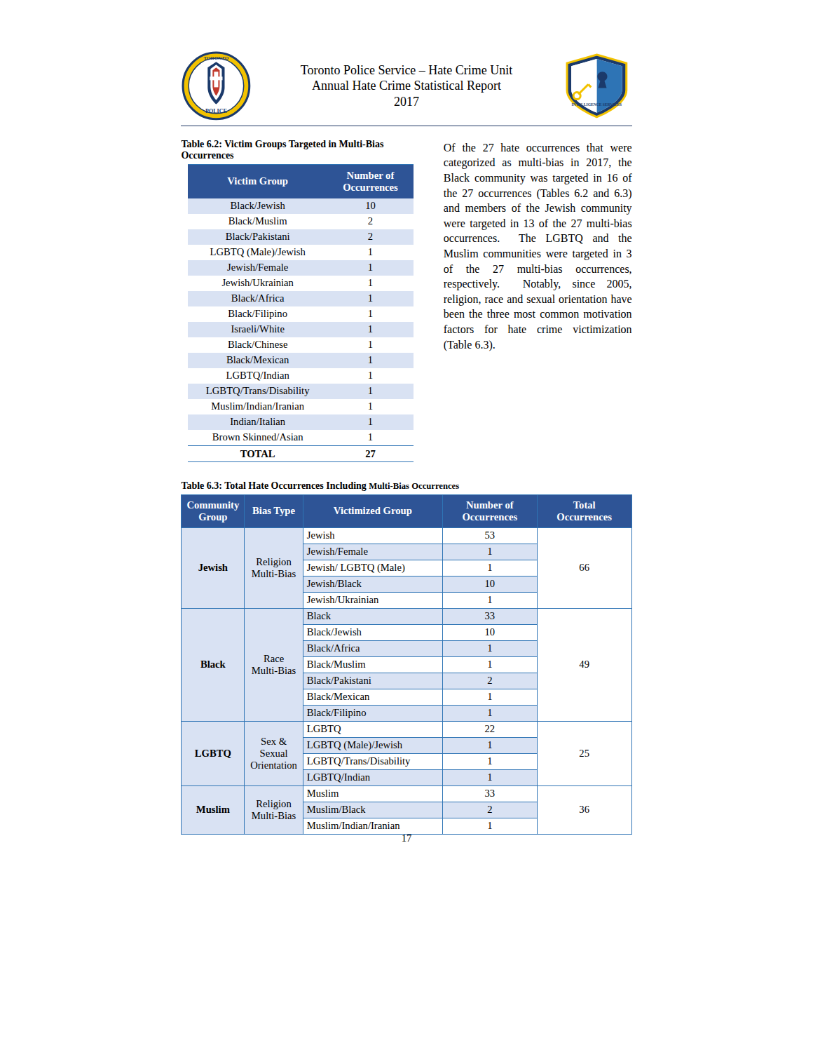POLICE TORONTO
Toronto Police Service – Hate Crime Unit
Annual Hate Crime Statistical Report
2017
INTELLIGENCE SERVICES
Table 6.2: Victim Groups Targeted in Multi-Bias Occurrences
| Victim Group | Number of Occurrences |
| --- | --- |
| Black/Jewish | 10 |
| Black/Muslim | 2 |
| Black/Pakistani | 2 |
| LGBTQ (Male)/Jewish | 1 |
| Jewish/Female | 1 |
| Jewish/Ukrainian | 1 |
| Black/Africa | 1 |
| Black/Filipino | 1 |
| Israeli/White | 1 |
| Black/Chinese | 1 |
| Black/Mexican | 1 |
| LGBTQ/Indian | 1 |
| LGBTQ/Trans/Disability | 1 |
| Muslim/Indian/Iranian | 1 |
| Indian/Italian | 1 |
| Brown Skinned/Asian | 1 |
| TOTAL | 27 |
Of the 27 hate occurrences that were categorized as multi-bias in 2017, the Black community was targeted in 16 of the 27 occurrences (Tables 6.2 and 6.3) and members of the Jewish community were targeted in 13 of the 27 multi-bias occurrences. The LGBTQ and the Muslim communities were targeted in 3 of the 27 multi-bias occurrences, respectively. Notably, since 2005, religion, race and sexual orientation have been the three most common motivation factors for hate crime victimization (Table 6.3).
Table 6.3: Total Hate Occurrences Including Multi-Bias Occurrences
| Community Group | Bias Type | Victimized Group | Number of Occurrences | Total Occurrences |
| --- | --- | --- | --- | --- |
| Jewish | Religion Multi-Bias | Jewish | 53 | 66 |
| Jewish/Female | 1 |
| Jewish/ LGBTQ (Male) | 1 |
| Jewish/Black | 10 |
| Jewish/Ukrainian | 1 |
| Black | Race Multi-Bias | Black | 33 | 49 |
| Black/Jewish | 10 |
| Black/Africa | 1 |
| Black/Muslim | 1 |
| Black/Pakistani | 2 |
| Black/Mexican | 1 |
| Black/Filipino | 1 |
| LGBTQ | Sex & Sexual Orientation | LGBTQ | 22 | 25 |
| LGBTQ (Male)/Jewish | 1 |
| LGBTQ/Trans/Disability | 1 |
| LGBTQ/Indian | 1 |
| Muslim | Religion Multi-Bias | Muslim | 33 | 36 |
| Muslim/Black | 2 |
| Muslim/Indian/Iranian | 1 |
17